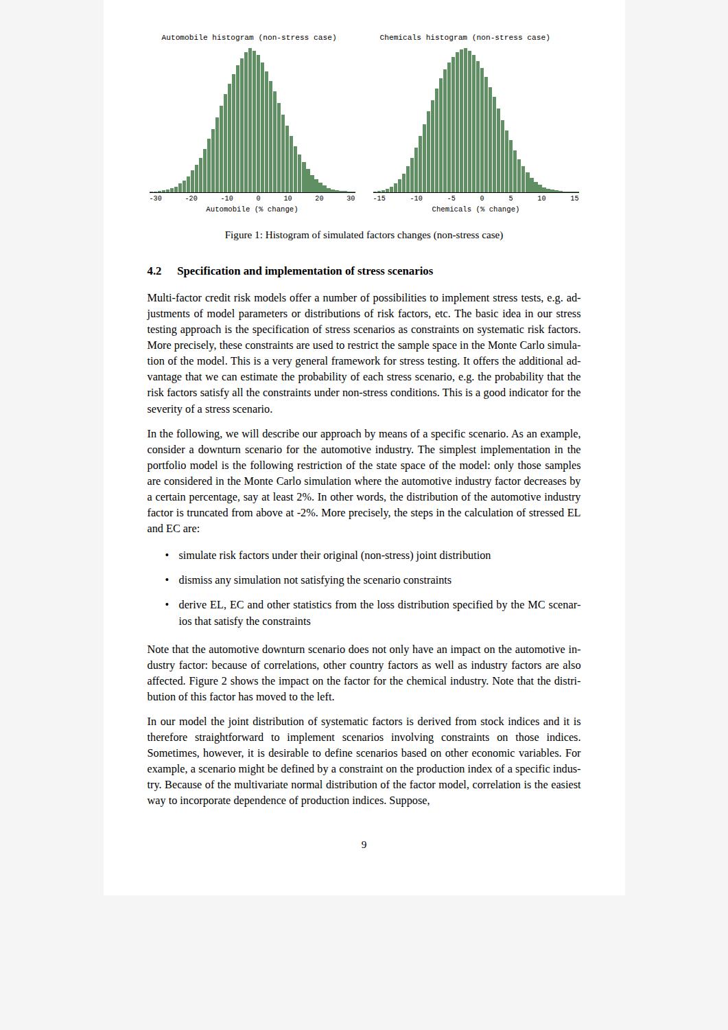Automobile histogram (non-stress case)
-30-20-100102030
Automobile (% change)
Chemicals histogram (non-stress case)
-15-10-5051015
Chemicals (% change)
Figure 1: Histogram of simulated factors changes (non-stress case)
4.2 Specification and implementation of stress scenarios
Multi-factor credit risk models offer a number of possibilities to implement stress tests, e.g. adjustments of model parameters or distributions of risk factors, etc. The basic idea in our stress testing approach is the specification of stress scenarios as constraints on systematic risk factors. More precisely, these constraints are used to restrict the sample space in the Monte Carlo simulation of the model. This is a very general framework for stress testing. It offers the additional advantage that we can estimate the probability of each stress scenario, e.g. the probability that the risk factors satisfy all the constraints under non-stress conditions. This is a good indicator for the severity of a stress scenario.
In the following, we will describe our approach by means of a specific scenario. As an example, consider a downturn scenario for the automotive industry. The simplest implementation in the portfolio model is the following restriction of the state space of the model: only those samples are considered in the Monte Carlo simulation where the automotive industry factor decreases by a certain percentage, say at least 2%. In other words, the distribution of the automotive industry factor is truncated from above at -2%. More precisely, the steps in the calculation of stressed EL and EC are:
simulate risk factors under their original (non-stress) joint distribution
dismiss any simulation not satisfying the scenario constraints
derive EL, EC and other statistics from the loss distribution specified by the MC scenarios that satisfy the constraints
Note that the automotive downturn scenario does not only have an impact on the automotive industry factor: because of correlations, other country factors as well as industry factors are also affected. Figure 2 shows the impact on the factor for the chemical industry. Note that the distribution of this factor has moved to the left.
In our model the joint distribution of systematic factors is derived from stock indices and it is therefore straightforward to implement scenarios involving constraints on those indices. Sometimes, however, it is desirable to define scenarios based on other economic variables. For example, a scenario might be defined by a constraint on the production index of a specific industry. Because of the multivariate normal distribution of the factor model, correlation is the easiest way to incorporate dependence of production indices. Suppose,
9